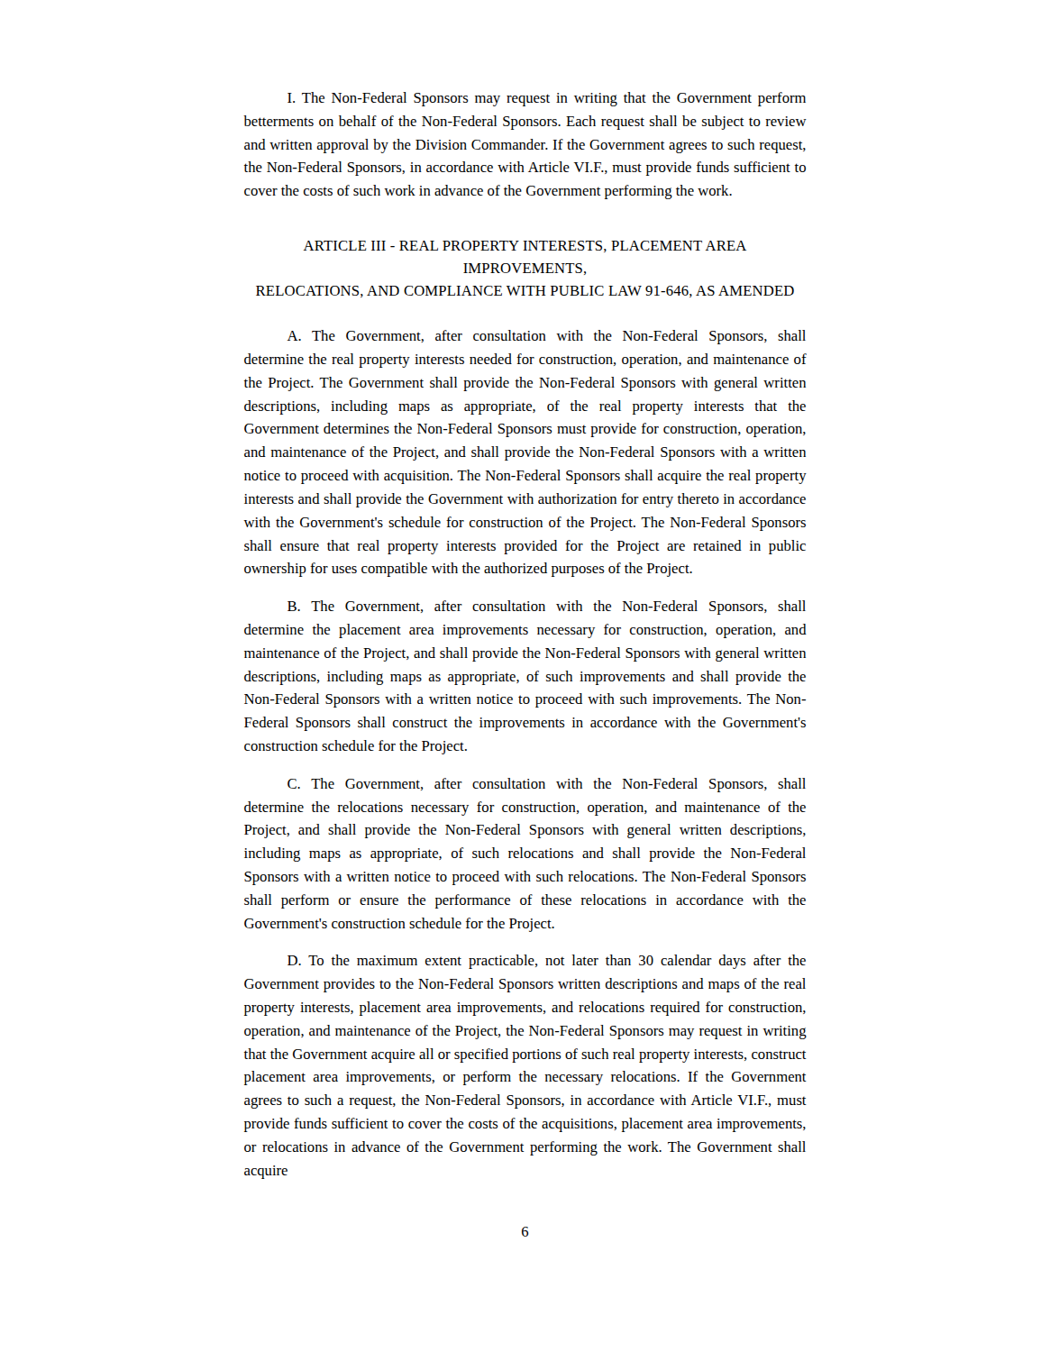I. The Non-Federal Sponsors may request in writing that the Government perform betterments on behalf of the Non-Federal Sponsors. Each request shall be subject to review and written approval by the Division Commander. If the Government agrees to such request, the Non-Federal Sponsors, in accordance with Article VI.F., must provide funds sufficient to cover the costs of such work in advance of the Government performing the work.
Article III - Real Property Interests, Placement Area Improvements,
Relocations, and Compliance with Public Law 91-646, as Amended
A. The Government, after consultation with the Non-Federal Sponsors, shall determine the real property interests needed for construction, operation, and maintenance of the Project. The Government shall provide the Non-Federal Sponsors with general written descriptions, including maps as appropriate, of the real property interests that the Government determines the Non-Federal Sponsors must provide for construction, operation, and maintenance of the Project, and shall provide the Non-Federal Sponsors with a written notice to proceed with acquisition. The Non-Federal Sponsors shall acquire the real property interests and shall provide the Government with authorization for entry thereto in accordance with the Government's schedule for construction of the Project. The Non-Federal Sponsors shall ensure that real property interests provided for the Project are retained in public ownership for uses compatible with the authorized purposes of the Project.
B. The Government, after consultation with the Non-Federal Sponsors, shall determine the placement area improvements necessary for construction, operation, and maintenance of the Project, and shall provide the Non-Federal Sponsors with general written descriptions, including maps as appropriate, of such improvements and shall provide the Non-Federal Sponsors with a written notice to proceed with such improvements. The Non-Federal Sponsors shall construct the improvements in accordance with the Government's construction schedule for the Project.
C. The Government, after consultation with the Non-Federal Sponsors, shall determine the relocations necessary for construction, operation, and maintenance of the Project, and shall provide the Non-Federal Sponsors with general written descriptions, including maps as appropriate, of such relocations and shall provide the Non-Federal Sponsors with a written notice to proceed with such relocations. The Non-Federal Sponsors shall perform or ensure the performance of these relocations in accordance with the Government's construction schedule for the Project.
D. To the maximum extent practicable, not later than 30 calendar days after the Government provides to the Non-Federal Sponsors written descriptions and maps of the real property interests, placement area improvements, and relocations required for construction, operation, and maintenance of the Project, the Non-Federal Sponsors may request in writing that the Government acquire all or specified portions of such real property interests, construct placement area improvements, or perform the necessary relocations. If the Government agrees to such a request, the Non-Federal Sponsors, in accordance with Article VI.F., must provide funds sufficient to cover the costs of the acquisitions, placement area improvements, or relocations in advance of the Government performing the work. The Government shall acquire
6